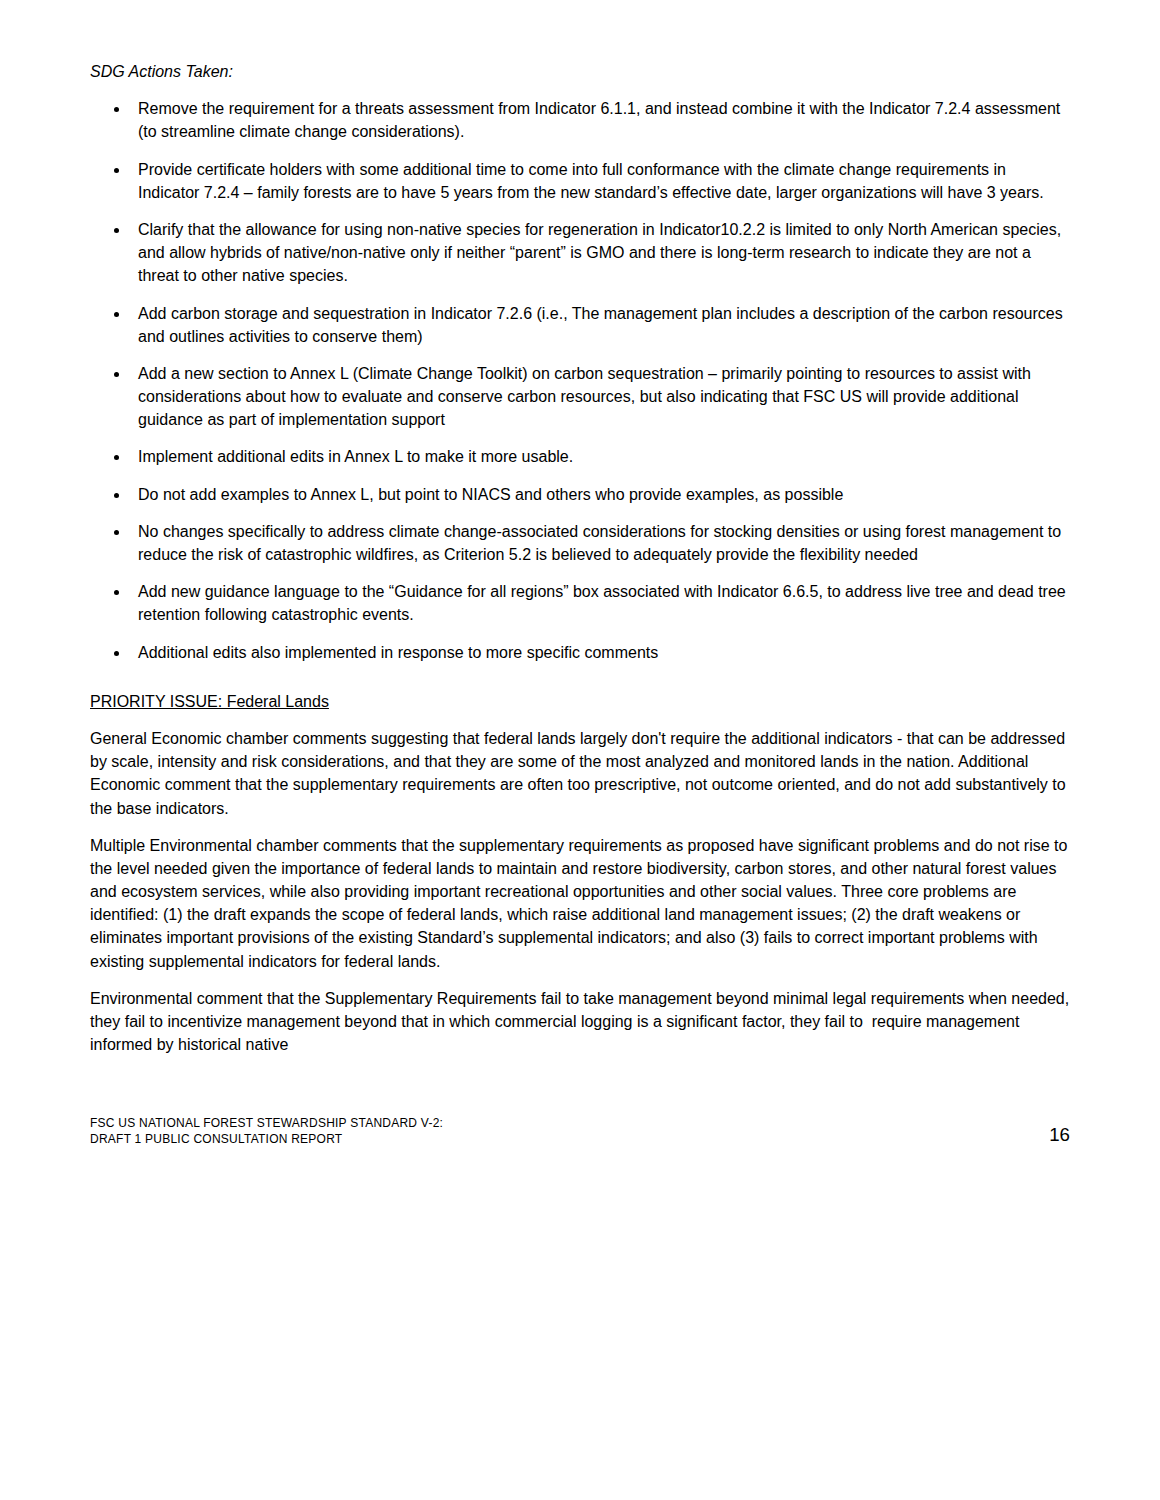SDG Actions Taken:
Remove the requirement for a threats assessment from Indicator 6.1.1, and instead combine it with the Indicator 7.2.4 assessment (to streamline climate change considerations).
Provide certificate holders with some additional time to come into full conformance with the climate change requirements in Indicator 7.2.4 – family forests are to have 5 years from the new standard’s effective date, larger organizations will have 3 years.
Clarify that the allowance for using non-native species for regeneration in Indicator10.2.2 is limited to only North American species, and allow hybrids of native/non-native only if neither “parent” is GMO and there is long-term research to indicate they are not a threat to other native species.
Add carbon storage and sequestration in Indicator 7.2.6 (i.e., The management plan includes a description of the carbon resources and outlines activities to conserve them)
Add a new section to Annex L (Climate Change Toolkit) on carbon sequestration – primarily pointing to resources to assist with considerations about how to evaluate and conserve carbon resources, but also indicating that FSC US will provide additional guidance as part of implementation support
Implement additional edits in Annex L to make it more usable.
Do not add examples to Annex L, but point to NIACS and others who provide examples, as possible
No changes specifically to address climate change-associated considerations for stocking densities or using forest management to reduce the risk of catastrophic wildfires, as Criterion 5.2 is believed to adequately provide the flexibility needed
Add new guidance language to the “Guidance for all regions” box associated with Indicator 6.6.5, to address live tree and dead tree retention following catastrophic events.
Additional edits also implemented in response to more specific comments
PRIORITY ISSUE: Federal Lands
General Economic chamber comments suggesting that federal lands largely don't require the additional indicators - that can be addressed by scale, intensity and risk considerations, and that they are some of the most analyzed and monitored lands in the nation. Additional Economic comment that the supplementary requirements are often too prescriptive, not outcome oriented, and do not add substantively to the base indicators.
Multiple Environmental chamber comments that the supplementary requirements as proposed have significant problems and do not rise to the level needed given the importance of federal lands to maintain and restore biodiversity, carbon stores, and other natural forest values and ecosystem services, while also providing important recreational opportunities and other social values. Three core problems are identified: (1) the draft expands the scope of federal lands, which raise additional land management issues; (2) the draft weakens or eliminates important provisions of the existing Standard’s supplemental indicators; and also (3) fails to correct important problems with existing supplemental indicators for federal lands.
Environmental comment that the Supplementary Requirements fail to take management beyond minimal legal requirements when needed, they fail to incentivize management beyond that in which commercial logging is a significant factor, they fail to require management informed by historical native
FSC US NATIONAL FOREST STEWARDSHIP STANDARD V-2:
DRAFT 1 PUBLIC CONSULTATION REPORT
16